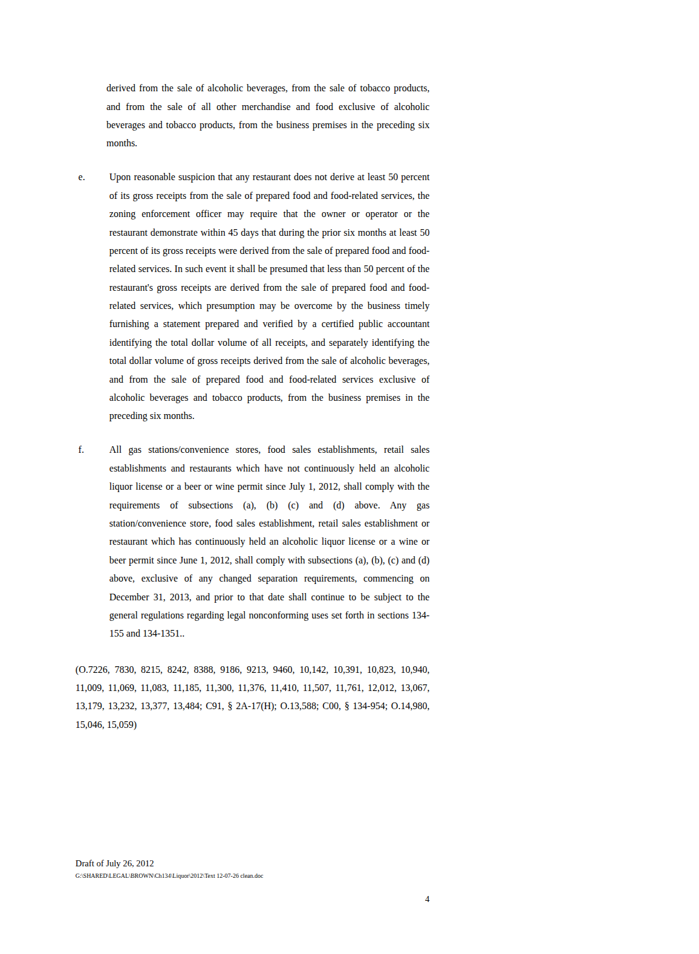derived from the sale of alcoholic beverages, from the sale of tobacco products, and from the sale of all other merchandise and food exclusive of alcoholic beverages and tobacco products, from the business premises in the preceding six months.
e.
Upon reasonable suspicion that any restaurant does not derive at least 50 percent of its gross receipts from the sale of prepared food and food-related services, the zoning enforcement officer may require that the owner or operator or the restaurant demonstrate within 45 days that during the prior six months at least 50 percent of its gross receipts were derived from the sale of prepared food and food-related services. In such event it shall be presumed that less than 50 percent of the restaurant's gross receipts are derived from the sale of prepared food and food-related services, which presumption may be overcome by the business timely furnishing a statement prepared and verified by a certified public accountant identifying the total dollar volume of all receipts, and separately identifying the total dollar volume of gross receipts derived from the sale of alcoholic beverages, and from the sale of prepared food and food-related services exclusive of alcoholic beverages and tobacco products, from the business premises in the preceding six months.
f.
All gas stations/convenience stores, food sales establishments, retail sales establishments and restaurants which have not continuously held an alcoholic liquor license or a beer or wine permit since July 1, 2012, shall comply with the requirements of subsections (a), (b) (c) and (d) above. Any gas station/convenience store, food sales establishment, retail sales establishment or restaurant which has continuously held an alcoholic liquor license or a wine or beer permit since June 1, 2012, shall comply with subsections (a), (b), (c) and (d) above, exclusive of any changed separation requirements, commencing on December 31, 2013, and prior to that date shall continue to be subject to the general regulations regarding legal nonconforming uses set forth in sections 134-155 and 134-1351..
(O.7226, 7830, 8215, 8242, 8388, 9186, 9213, 9460, 10,142, 10,391, 10,823, 10,940, 11,009, 11,069, 11,083, 11,185, 11,300, 11,376, 11,410, 11,507, 11,761, 12,012, 13,067, 13,179, 13,232, 13,377, 13,484; C91, § 2A-17(H); O.13,588; C00, § 134-954; O.14,980, 15,046, 15,059)
Draft of July 26, 2012
G:\SHARED\LEGAL\BROWN\Ch134\Liquor\2012\Text 12-07-26 clean.doc
4